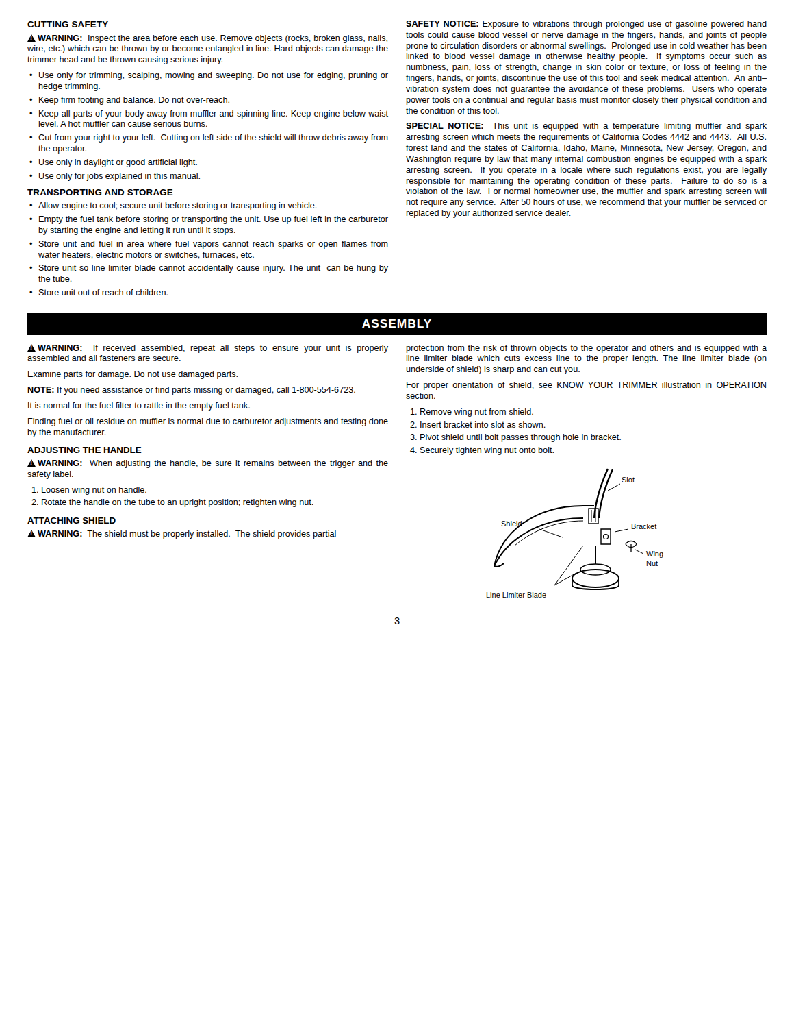CUTTING SAFETY
WARNING: Inspect the area before each use. Remove objects (rocks, broken glass, nails, wire, etc.) which can be thrown by or become entangled in line. Hard objects can damage the trimmer head and be thrown causing serious injury.
Use only for trimming, scalping, mowing and sweeping. Do not use for edging, pruning or hedge trimming.
Keep firm footing and balance. Do not over-reach.
Keep all parts of your body away from muffler and spinning line. Keep engine below waist level. A hot muffler can cause serious burns.
Cut from your right to your left. Cutting on left side of the shield will throw debris away from the operator.
Use only in daylight or good artificial light.
Use only for jobs explained in this manual.
TRANSPORTING AND STORAGE
Allow engine to cool; secure unit before storing or transporting in vehicle.
Empty the fuel tank before storing or transporting the unit. Use up fuel left in the carburetor by starting the engine and letting it run until it stops.
Store unit and fuel in area where fuel vapors cannot reach sparks or open flames from water heaters, electric motors or switches, furnaces, etc.
Store unit so line limiter blade cannot accidentally cause injury. The unit can be hung by the tube.
Store unit out of reach of children.
SAFETY NOTICE: Exposure to vibrations through prolonged use of gasoline powered hand tools could cause blood vessel or nerve damage in the fingers, hands, and joints of people prone to circulation disorders or abnormal swellings. Prolonged use in cold weather has been linked to blood vessel damage in otherwise healthy people. If symptoms occur such as numbness, pain, loss of strength, change in skin color or texture, or loss of feeling in the fingers, hands, or joints, discontinue the use of this tool and seek medical attention. An anti–vibration system does not guarantee the avoidance of these problems. Users who operate power tools on a continual and regular basis must monitor closely their physical condition and the condition of this tool.
SPECIAL NOTICE: This unit is equipped with a temperature limiting muffler and spark arresting screen which meets the requirements of California Codes 4442 and 4443. All U.S. forest land and the states of California, Idaho, Maine, Minnesota, New Jersey, Oregon, and Washington require by law that many internal combustion engines be equipped with a spark arresting screen. If you operate in a locale where such regulations exist, you are legally responsible for maintaining the operating condition of these parts. Failure to do so is a violation of the law. For normal homeowner use, the muffler and spark arresting screen will not require any service. After 50 hours of use, we recommend that your muffler be serviced or replaced by your authorized service dealer.
ASSEMBLY
WARNING: If received assembled, repeat all steps to ensure your unit is properly assembled and all fasteners are secure.
Examine parts for damage. Do not use damaged parts.
NOTE: If you need assistance or find parts missing or damaged, call 1-800-554-6723.
It is normal for the fuel filter to rattle in the empty fuel tank.
Finding fuel or oil residue on muffler is normal due to carburetor adjustments and testing done by the manufacturer.
ADJUSTING THE HANDLE
WARNING: When adjusting the handle, be sure it remains between the trigger and the safety label.
Loosen wing nut on handle.
Rotate the handle on the tube to an upright position; retighten wing nut.
ATTACHING SHIELD
WARNING: The shield must be properly installed. The shield provides partial
protection from the risk of thrown objects to the operator and others and is equipped with a line limiter blade which cuts excess line to the proper length. The line limiter blade (on underside of shield) is sharp and can cut you.
For proper orientation of shield, see KNOW YOUR TRIMMER illustration in OPERATION section.
Remove wing nut from shield.
Insert bracket into slot as shown.
Pivot shield until bolt passes through hole in bracket.
Securely tighten wing nut onto bolt.
Slot Shield Bracket Wing Nut Line Limiter Blade
3